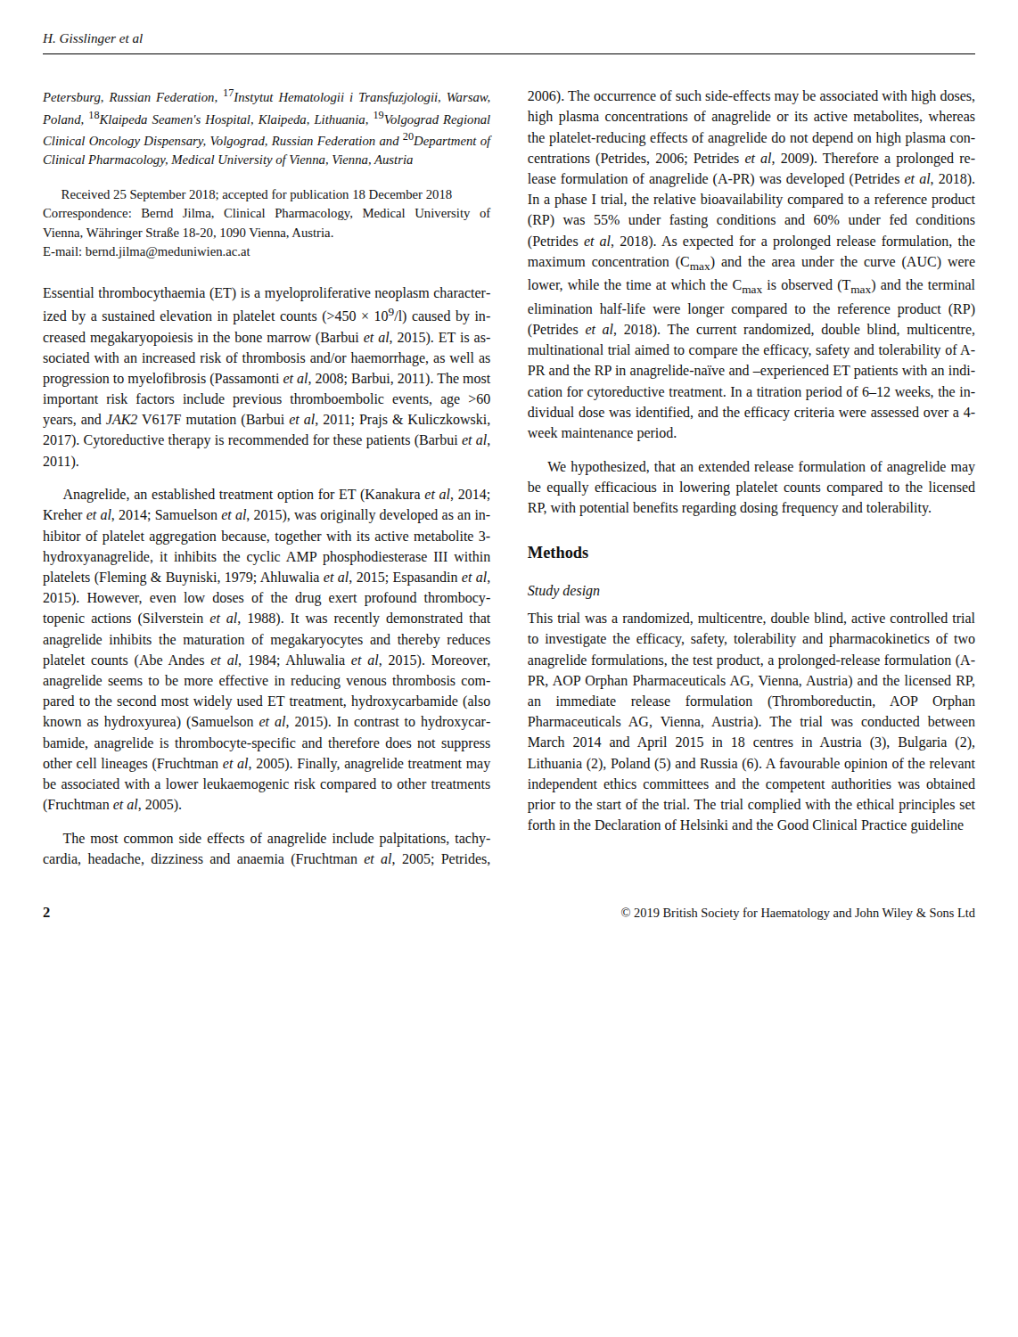H. Gisslinger et al
Petersburg, Russian Federation, 17Instytut Hematologii i Transfuzjologii, Warsaw, Poland, 18Klaipeda Seamen's Hospital, Klaipeda, Lithuania, 19Volgograd Regional Clinical Oncology Dispensary, Volgograd, Russian Federation and 20Department of Clinical Pharmacology, Medical University of Vienna, Vienna, Austria
Received 25 September 2018; accepted for publication 18 December 2018
Correspondence: Bernd Jilma, Clinical Pharmacology, Medical University of Vienna, Währinger Straße 18-20, 1090 Vienna, Austria.
E-mail: bernd.jilma@meduniwien.ac.at
Essential thrombocythaemia (ET) is a myeloproliferative neoplasm characterized by a sustained elevation in platelet counts (>450 × 109/l) caused by increased megakaryopoiesis in the bone marrow (Barbui et al, 2015). ET is associated with an increased risk of thrombosis and/or haemorrhage, as well as progression to myelofibrosis (Passamonti et al, 2008; Barbui, 2011). The most important risk factors include previous thromboembolic events, age >60 years, and JAK2 V617F mutation (Barbui et al, 2011; Prajs & Kuliczkowski, 2017). Cytoreductive therapy is recommended for these patients (Barbui et al, 2011).
Anagrelide, an established treatment option for ET (Kanakura et al, 2014; Kreher et al, 2014; Samuelson et al, 2015), was originally developed as an inhibitor of platelet aggregation because, together with its active metabolite 3-hydroxyanagrelide, it inhibits the cyclic AMP phosphodiesterase III within platelets (Fleming & Buyniski, 1979; Ahluwalia et al, 2015; Espasandin et al, 2015). However, even low doses of the drug exert profound thrombocytopenic actions (Silverstein et al, 1988). It was recently demonstrated that anagrelide inhibits the maturation of megakaryocytes and thereby reduces platelet counts (Abe Andes et al, 1984; Ahluwalia et al, 2015). Moreover, anagrelide seems to be more effective in reducing venous thrombosis compared to the second most widely used ET treatment, hydroxycarbamide (also known as hydroxyurea) (Samuelson et al, 2015). In contrast to hydroxycarbamide, anagrelide is thrombocyte-specific and therefore does not suppress other cell lineages (Fruchtman et al, 2005). Finally, anagrelide treatment may be associated with a lower leukaemogenic risk compared to other treatments (Fruchtman et al, 2005).
The most common side effects of anagrelide include palpitations, tachycardia, headache, dizziness and anaemia (Fruchtman et al, 2005; Petrides, 2006). The occurrence of such side-effects may be associated with high doses, high plasma concentrations of anagrelide or its active metabolites, whereas the platelet-reducing effects of anagrelide do not depend on high plasma concentrations (Petrides, 2006; Petrides et al, 2009). Therefore a prolonged release formulation of anagrelide (A-PR) was developed (Petrides et al, 2018). In a phase I trial, the relative bioavailability compared to a reference product (RP) was 55% under fasting conditions and 60% under fed conditions (Petrides et al, 2018). As expected for a prolonged release formulation, the maximum concentration (Cmax) and the area under the curve (AUC) were lower, while the time at which the Cmax is observed (Tmax) and the terminal elimination half-life were longer compared to the reference product (RP) (Petrides et al, 2018). The current randomized, double blind, multicentre, multinational trial aimed to compare the efficacy, safety and tolerability of A-PR and the RP in anagrelide-naïve and –experienced ET patients with an indication for cytoreductive treatment. In a titration period of 6–12 weeks, the individual dose was identified, and the efficacy criteria were assessed over a 4-week maintenance period.
We hypothesized, that an extended release formulation of anagrelide may be equally efficacious in lowering platelet counts compared to the licensed RP, with potential benefits regarding dosing frequency and tolerability.
Methods
Study design
This trial was a randomized, multicentre, double blind, active controlled trial to investigate the efficacy, safety, tolerability and pharmacokinetics of two anagrelide formulations, the test product, a prolonged-release formulation (A-PR, AOP Orphan Pharmaceuticals AG, Vienna, Austria) and the licensed RP, an immediate release formulation (Thromboreductin, AOP Orphan Pharmaceuticals AG, Vienna, Austria). The trial was conducted between March 2014 and April 2015 in 18 centres in Austria (3), Bulgaria (2), Lithuania (2), Poland (5) and Russia (6). A favourable opinion of the relevant independent ethics committees and the competent authorities was obtained prior to the start of the trial. The trial complied with the ethical principles set forth in the Declaration of Helsinki and the Good Clinical Practice guideline
2 © 2019 British Society for Haematology and John Wiley & Sons Ltd